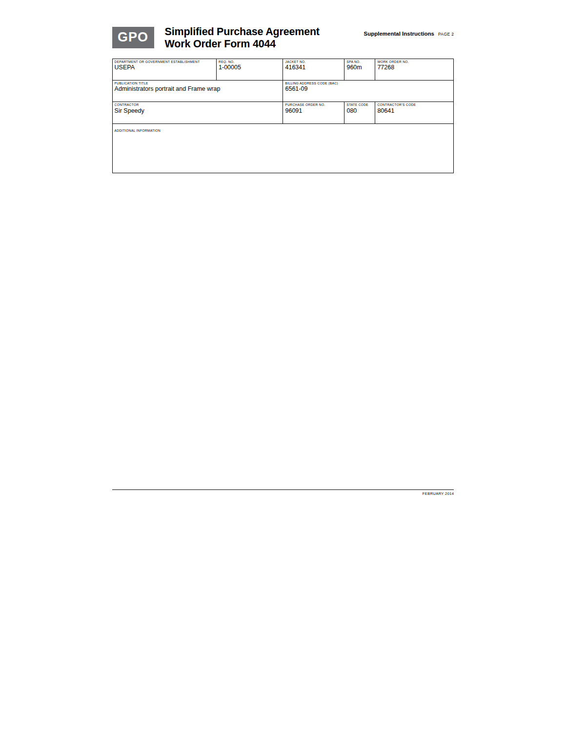GPO
Simplified Purchase Agreement
Work Order Form 4044
Supplemental Instructions PAGE 2
| DEPARTMENT OR GOVERNMENT ESTABLISHMENT USEPA | REQ. NO. 1-00005 | JACKET NO. 416341 | SPA NO. 960m | WORK ORDER NO. 77268 |
| PUBLICATION TITLE Administrators portrait and Frame wrap | BILLING ADDRESS CODE (BAC) 6561-09 |
| CONTRACTOR Sir Speedy | PURCHASE ORDER NO. 96091 | STATE CODE 080 | CONTRACTOR’S CODE 80641 |
ADDITIONAL INFORMATION
FEBRUARY 2014